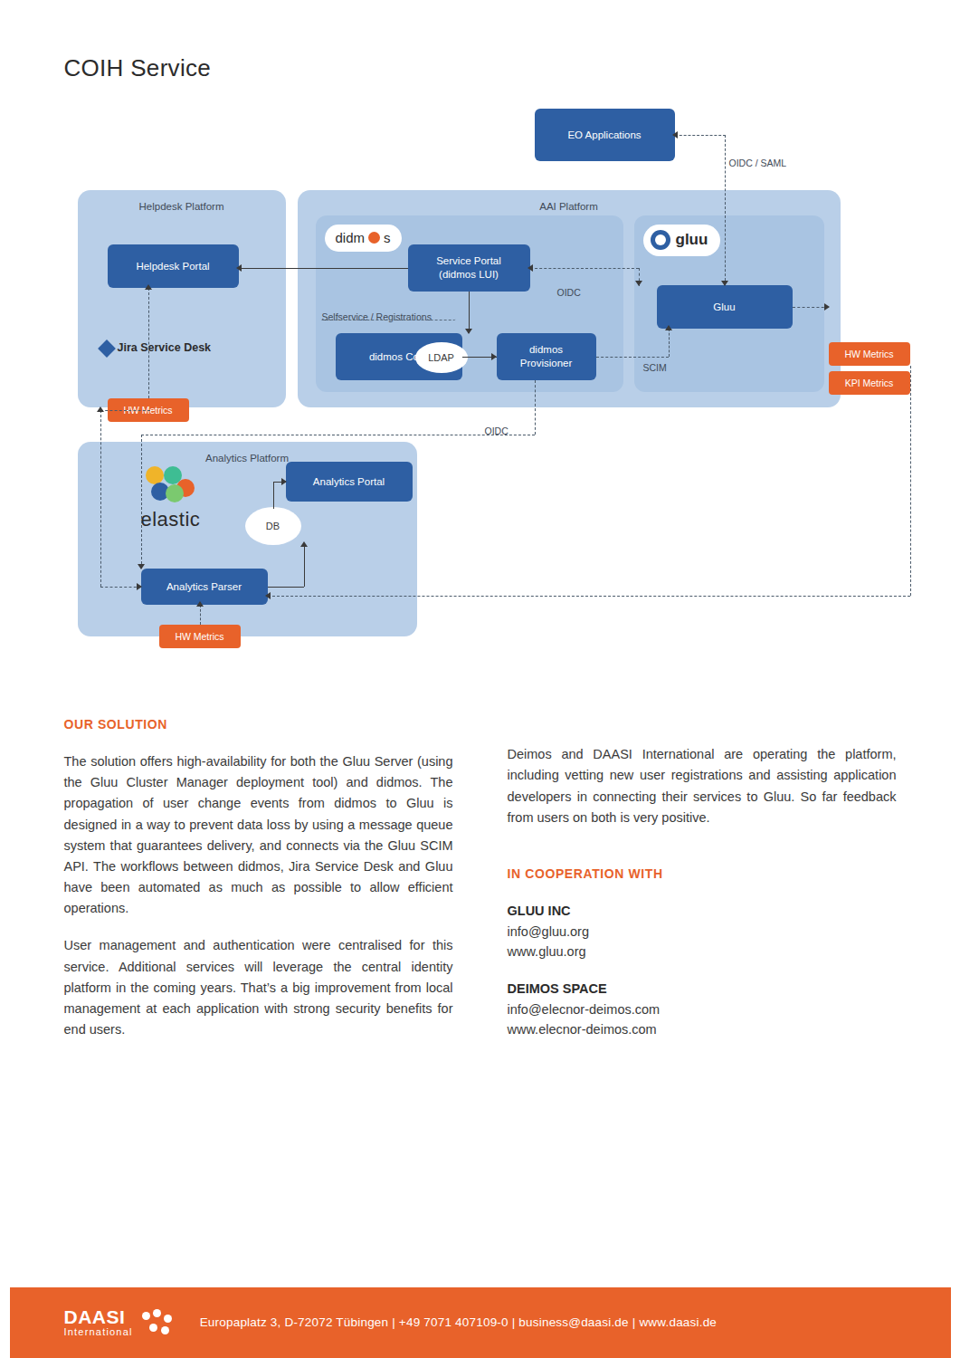COIH Service
EO Applications
OIDC / SAML
Helpdesk Platform
Helpdesk Portal
Jira Service Desk
AAI Platform
didm s
Service Portal
(didmos LUI)
Selfservice / Registrations
didmos Core
LDAP
didmos
Provisioner
gluu
Gluu
OIDC
SCIM
HW Metrics
KPI Metrics
HW Metrics
OIDC
Analytics Platform
elastic
Analytics Portal
DB
Analytics Parser
HW Metrics
OUR SOLUTION
The solution offers high-availability for both the Gluu Server (using the Gluu Cluster Manager deployment tool) and didmos. The propagation of user change events from didmos to Gluu is designed in a way to prevent data loss by using a message queue system that guarantees delivery, and connects via the Gluu SCIM API. The workflows between didmos, Jira Service Desk and Gluu have been automated as much as possible to allow efficient operations.
User management and authentication were centralised for this service. Additional services will leverage the central identity platform in the coming years. That’s a big improvement from local management at each application with strong security benefits for end users.
Deimos and DAASI International are operating the platform, including vetting new user registrations and assisting application developers in connecting their services to Gluu. So far feedback from users on both is very positive.
IN COOPERATION WITH
GLUU INC
info@gluu.org
www.gluu.org
DEIMOS SPACE
info@elecnor-deimos.com
www.elecnor-deimos.com
DAASI
International
Europaplatz 3, D-72072 Tübingen | +49 7071 407109-0 | business@daasi.de | www.daasi.de